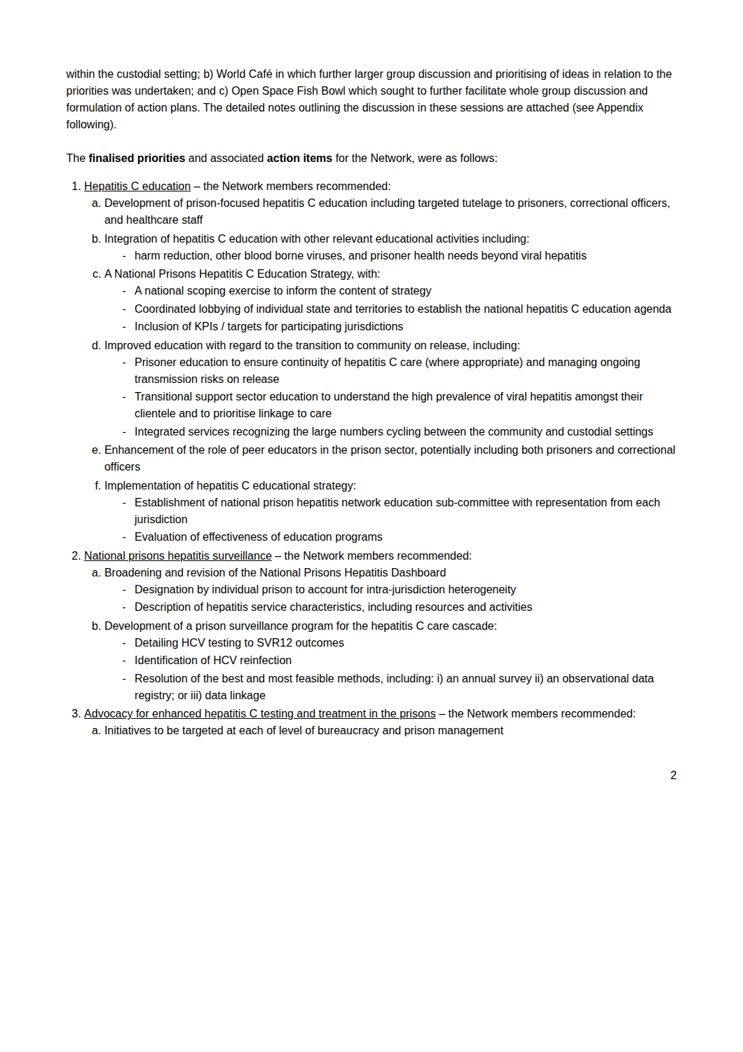within the custodial setting; b) World Café in which further larger group discussion and prioritising of ideas in relation to the priorities was undertaken; and c) Open Space Fish Bowl which sought to further facilitate whole group discussion and formulation of action plans. The detailed notes outlining the discussion in these sessions are attached (see Appendix following).
The finalised priorities and associated action items for the Network, were as follows:
Hepatitis C education – the Network members recommended:
Development of prison-focused hepatitis C education including targeted tutelage to prisoners, correctional officers, and healthcare staff
Integration of hepatitis C education with other relevant educational activities including:
harm reduction, other blood borne viruses, and prisoner health needs beyond viral hepatitis
A National Prisons Hepatitis C Education Strategy, with:
A national scoping exercise to inform the content of strategy
Coordinated lobbying of individual state and territories to establish the national hepatitis C education agenda
Inclusion of KPIs / targets for participating jurisdictions
Improved education with regard to the transition to community on release, including:
Prisoner education to ensure continuity of hepatitis C care (where appropriate) and managing ongoing transmission risks on release
Transitional support sector education to understand the high prevalence of viral hepatitis amongst their clientele and to prioritise linkage to care
Integrated services recognizing the large numbers cycling between the community and custodial settings
Enhancement of the role of peer educators in the prison sector, potentially including both prisoners and correctional officers
Implementation of hepatitis C educational strategy:
Establishment of national prison hepatitis network education sub-committee with representation from each jurisdiction
Evaluation of effectiveness of education programs
National prisons hepatitis surveillance – the Network members recommended:
Broadening and revision of the National Prisons Hepatitis Dashboard
Designation by individual prison to account for intra-jurisdiction heterogeneity
Description of hepatitis service characteristics, including resources and activities
Development of a prison surveillance program for the hepatitis C care cascade:
Detailing HCV testing to SVR12 outcomes
Identification of HCV reinfection
Resolution of the best and most feasible methods, including: i) an annual survey ii) an observational data registry; or iii) data linkage
Advocacy for enhanced hepatitis C testing and treatment in the prisons – the Network members recommended:
Initiatives to be targeted at each of level of bureaucracy and prison management
2